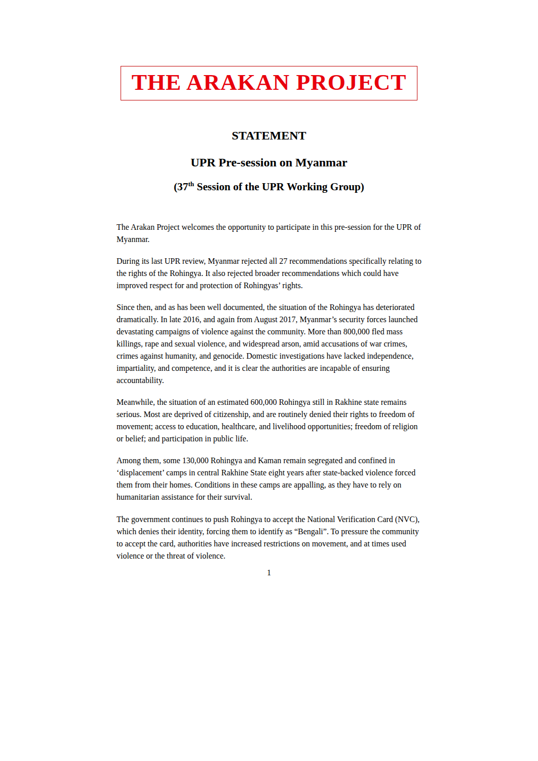THE ARAKAN PROJECT
STATEMENT
UPR Pre-session on Myanmar
(37th Session of the UPR Working Group)
The Arakan Project welcomes the opportunity to participate in this pre-session for the UPR of Myanmar.
During its last UPR review, Myanmar rejected all 27 recommendations specifically relating to the rights of the Rohingya. It also rejected broader recommendations which could have improved respect for and protection of Rohingyas’ rights.
Since then, and as has been well documented, the situation of the Rohingya has deteriorated dramatically. In late 2016, and again from August 2017, Myanmar’s security forces launched devastating campaigns of violence against the community. More than 800,000 fled mass killings, rape and sexual violence, and widespread arson, amid accusations of war crimes, crimes against humanity, and genocide. Domestic investigations have lacked independence, impartiality, and competence, and it is clear the authorities are incapable of ensuring accountability.
Meanwhile, the situation of an estimated 600,000 Rohingya still in Rakhine state remains serious. Most are deprived of citizenship, and are routinely denied their rights to freedom of movement; access to education, healthcare, and livelihood opportunities; freedom of religion or belief; and participation in public life.
Among them, some 130,000 Rohingya and Kaman remain segregated and confined in ‘displacement’ camps in central Rakhine State eight years after state-backed violence forced them from their homes. Conditions in these camps are appalling, as they have to rely on humanitarian assistance for their survival.
The government continues to push Rohingya to accept the National Verification Card (NVC), which denies their identity, forcing them to identify as “Bengali”. To pressure the community to accept the card, authorities have increased restrictions on movement, and at times used violence or the threat of violence.
1